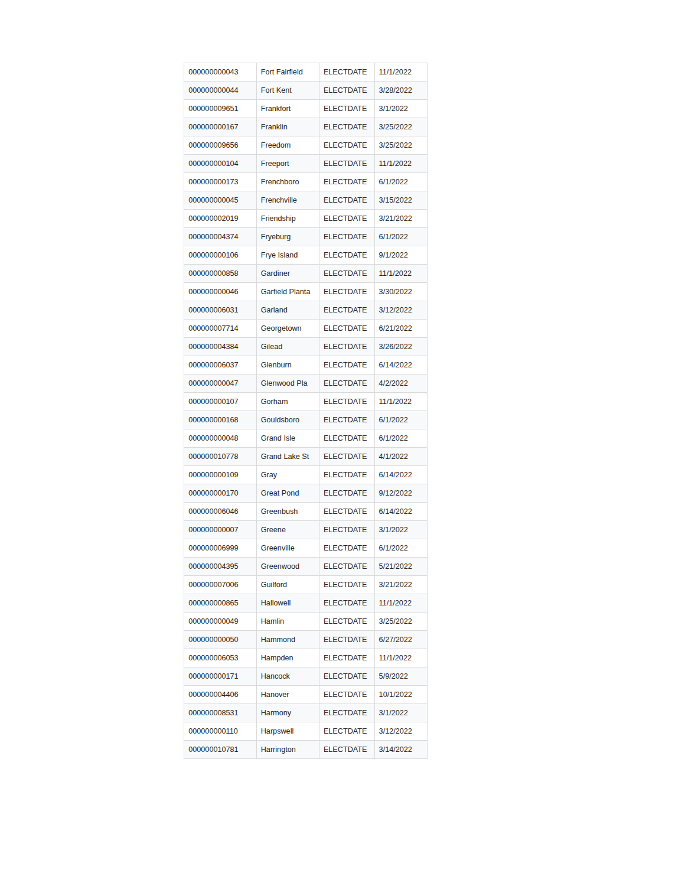| 000000000043 | Fort Fairfield | ELECTDATE | 11/1/2022 |
| 000000000044 | Fort Kent | ELECTDATE | 3/28/2022 |
| 000000009651 | Frankfort | ELECTDATE | 3/1/2022 |
| 000000000167 | Franklin | ELECTDATE | 3/25/2022 |
| 000000009656 | Freedom | ELECTDATE | 3/25/2022 |
| 000000000104 | Freeport | ELECTDATE | 11/1/2022 |
| 000000000173 | Frenchboro | ELECTDATE | 6/1/2022 |
| 000000000045 | Frenchville | ELECTDATE | 3/15/2022 |
| 000000002019 | Friendship | ELECTDATE | 3/21/2022 |
| 000000004374 | Fryeburg | ELECTDATE | 6/1/2022 |
| 000000000106 | Frye Island | ELECTDATE | 9/1/2022 |
| 000000000858 | Gardiner | ELECTDATE | 11/1/2022 |
| 000000000046 | Garfield Planta | ELECTDATE | 3/30/2022 |
| 000000006031 | Garland | ELECTDATE | 3/12/2022 |
| 000000007714 | Georgetown | ELECTDATE | 6/21/2022 |
| 000000004384 | Gilead | ELECTDATE | 3/26/2022 |
| 000000006037 | Glenburn | ELECTDATE | 6/14/2022 |
| 000000000047 | Glenwood Pla | ELECTDATE | 4/2/2022 |
| 000000000107 | Gorham | ELECTDATE | 11/1/2022 |
| 000000000168 | Gouldsboro | ELECTDATE | 6/1/2022 |
| 000000000048 | Grand Isle | ELECTDATE | 6/1/2022 |
| 000000010778 | Grand Lake St | ELECTDATE | 4/1/2022 |
| 000000000109 | Gray | ELECTDATE | 6/14/2022 |
| 000000000170 | Great Pond | ELECTDATE | 9/12/2022 |
| 000000006046 | Greenbush | ELECTDATE | 6/14/2022 |
| 000000000007 | Greene | ELECTDATE | 3/1/2022 |
| 000000006999 | Greenville | ELECTDATE | 6/1/2022 |
| 000000004395 | Greenwood | ELECTDATE | 5/21/2022 |
| 000000007006 | Guilford | ELECTDATE | 3/21/2022 |
| 000000000865 | Hallowell | ELECTDATE | 11/1/2022 |
| 000000000049 | Hamlin | ELECTDATE | 3/25/2022 |
| 000000000050 | Hammond | ELECTDATE | 6/27/2022 |
| 000000006053 | Hampden | ELECTDATE | 11/1/2022 |
| 000000000171 | Hancock | ELECTDATE | 5/9/2022 |
| 000000004406 | Hanover | ELECTDATE | 10/1/2022 |
| 000000008531 | Harmony | ELECTDATE | 3/1/2022 |
| 000000000110 | Harpswell | ELECTDATE | 3/12/2022 |
| 000000010781 | Harrington | ELECTDATE | 3/14/2022 |